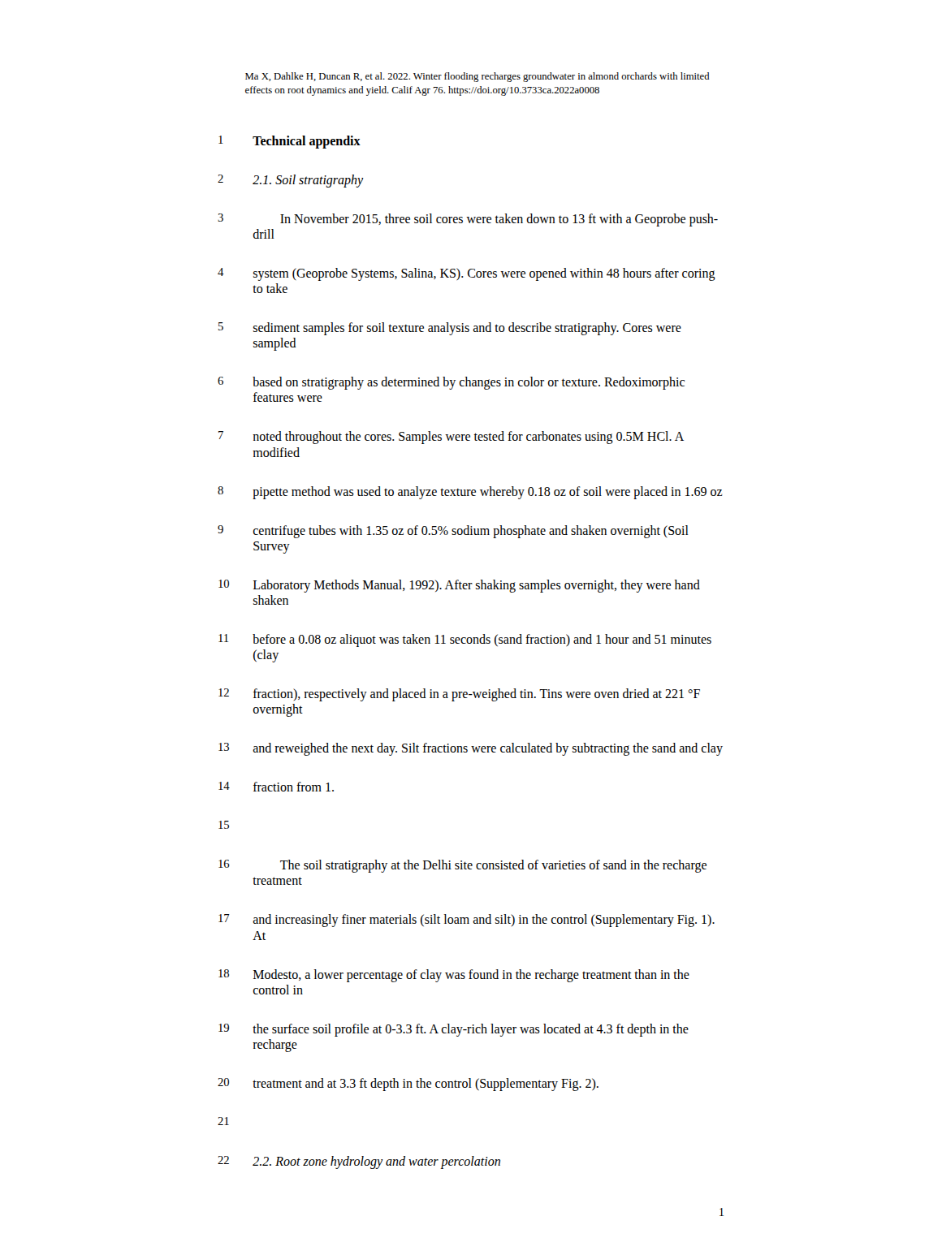Ma X, Dahlke H, Duncan R, et al. 2022. Winter flooding recharges groundwater in almond orchards with limited effects on root dynamics and yield. Calif Agr 76. https://doi.org/10.3733ca.2022a0008
1
Technical appendix
2
2.1. Soil stratigraphy
3
In November 2015, three soil cores were taken down to 13 ft with a Geoprobe push-drill
4
system (Geoprobe Systems, Salina, KS). Cores were opened within 48 hours after coring to take
5
sediment samples for soil texture analysis and to describe stratigraphy. Cores were sampled
6
based on stratigraphy as determined by changes in color or texture. Redoximorphic features were
7
noted throughout the cores. Samples were tested for carbonates using 0.5M HCl. A modified
8
pipette method was used to analyze texture whereby 0.18 oz of soil were placed in 1.69 oz
9
centrifuge tubes with 1.35 oz of 0.5% sodium phosphate and shaken overnight (Soil Survey
10
Laboratory Methods Manual, 1992). After shaking samples overnight, they were hand shaken
11
before a 0.08 oz aliquot was taken 11 seconds (sand fraction) and 1 hour and 51 minutes (clay
12
fraction), respectively and placed in a pre-weighed tin. Tins were oven dried at 221 °F overnight
13
and reweighed the next day. Silt fractions were calculated by subtracting the sand and clay
14
fraction from 1.
15
16
The soil stratigraphy at the Delhi site consisted of varieties of sand in the recharge treatment
17
and increasingly finer materials (silt loam and silt) in the control (Supplementary Fig. 1). At
18
Modesto, a lower percentage of clay was found in the recharge treatment than in the control in
19
the surface soil profile at 0-3.3 ft. A clay-rich layer was located at 4.3 ft depth in the recharge
20
treatment and at 3.3 ft depth in the control (Supplementary Fig. 2).
21
22
2.2. Root zone hydrology and water percolation
1